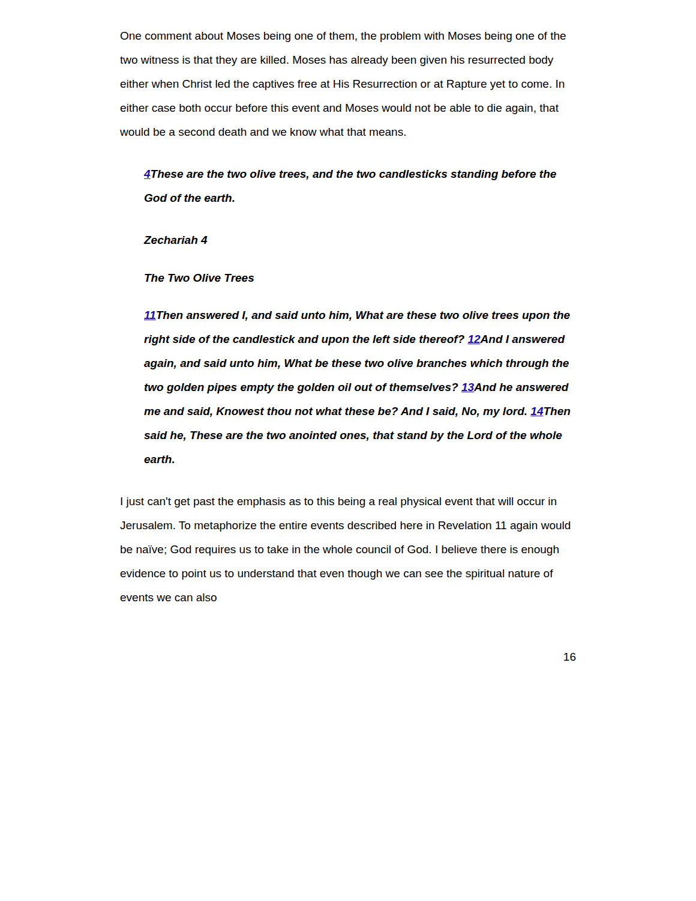One comment about Moses being one of them, the problem with Moses being one of the two witness is that they are killed. Moses has already been given his resurrected body either when Christ led the captives free at His Resurrection or at Rapture yet to come. In either case both occur before this event and Moses would not be able to die again, that would be a second death and we know what that means.
4 These are the two olive trees, and the two candlesticks standing before the God of the earth.
Zechariah 4
The Two Olive Trees
11 Then answered I, and said unto him, What are these two olive trees upon the right side of the candlestick and upon the left side thereof? 12 And I answered again, and said unto him, What be these two olive branches which through the two golden pipes empty the golden oil out of themselves? 13 And he answered me and said, Knowest thou not what these be? And I said, No, my lord. 14 Then said he, These are the two anointed ones, that stand by the Lord of the whole earth.
I just can't get past the emphasis as to this being a real physical event that will occur in Jerusalem. To metaphorize the entire events described here in Revelation 11 again would be naïve; God requires us to take in the whole council of God. I believe there is enough evidence to point us to understand that even though we can see the spiritual nature of events we can also
16